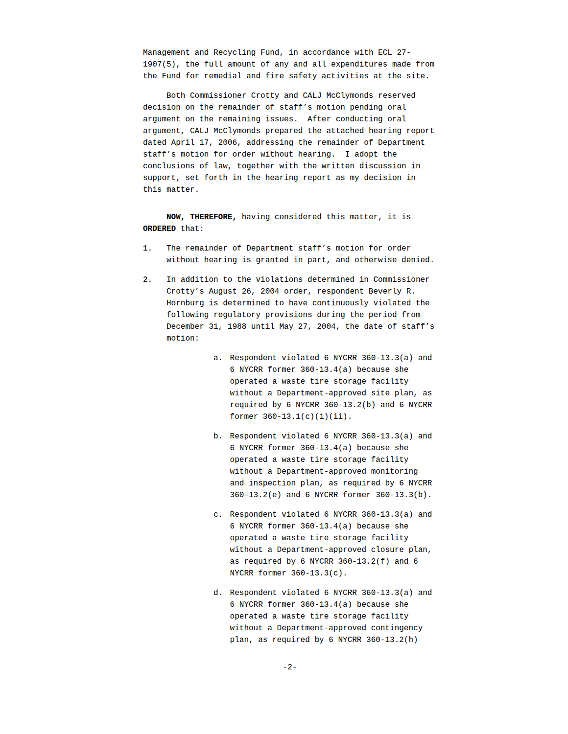Management and Recycling Fund, in accordance with ECL 27-1907(5), the full amount of any and all expenditures made from the Fund for remedial and fire safety activities at the site.
Both Commissioner Crotty and CALJ McClymonds reserved decision on the remainder of staff’s motion pending oral argument on the remaining issues. After conducting oral argument, CALJ McClymonds prepared the attached hearing report dated April 17, 2006, addressing the remainder of Department staff’s motion for order without hearing. I adopt the conclusions of law, together with the written discussion in support, set forth in the hearing report as my decision in this matter.
NOW, THEREFORE, having considered this matter, it is ORDERED that:
1.
The remainder of Department staff’s motion for order without hearing is granted in part, and otherwise denied.
2.
In addition to the violations determined in Commissioner Crotty’s August 26, 2004 order, respondent Beverly R. Hornburg is determined to have continuously violated the following regulatory provisions during the period from December 31, 1988 until May 27, 2004, the date of staff’s motion:
a.
Respondent violated 6 NYCRR 360-13.3(a) and 6 NYCRR former 360-13.4(a) because she operated a waste tire storage facility without a Department-approved site plan, as required by 6 NYCRR 360-13.2(b) and 6 NYCRR former 360-13.1(c)(1)(ii).
b.
Respondent violated 6 NYCRR 360-13.3(a) and 6 NYCRR former 360-13.4(a) because she operated a waste tire storage facility without a Department-approved monitoring and inspection plan, as required by 6 NYCRR 360-13.2(e) and 6 NYCRR former 360-13.3(b).
c.
Respondent violated 6 NYCRR 360-13.3(a) and 6 NYCRR former 360-13.4(a) because she operated a waste tire storage facility without a Department-approved closure plan, as required by 6 NYCRR 360-13.2(f) and 6 NYCRR former 360-13.3(c).
d.
Respondent violated 6 NYCRR 360-13.3(a) and 6 NYCRR former 360-13.4(a) because she operated a waste tire storage facility without a Department-approved contingency plan, as required by 6 NYCRR 360-13.2(h)
-2-